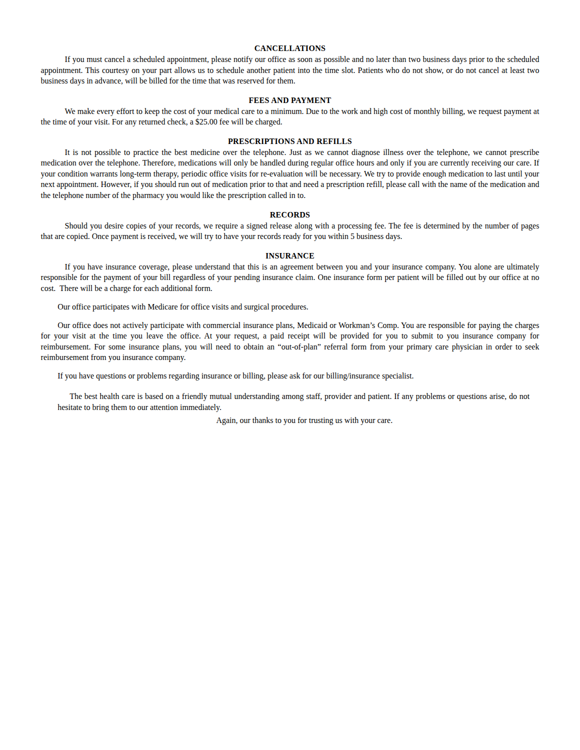CANCELLATIONS
If you must cancel a scheduled appointment, please notify our office as soon as possible and no later than two business days prior to the scheduled appointment. This courtesy on your part allows us to schedule another patient into the time slot. Patients who do not show, or do not cancel at least two business days in advance, will be billed for the time that was reserved for them.
FEES AND PAYMENT
We make every effort to keep the cost of your medical care to a minimum. Due to the work and high cost of monthly billing, we request payment at the time of your visit. For any returned check, a $25.00 fee will be charged.
PRESCRIPTIONS AND REFILLS
It is not possible to practice the best medicine over the telephone. Just as we cannot diagnose illness over the telephone, we cannot prescribe medication over the telephone. Therefore, medications will only be handled during regular office hours and only if you are currently receiving our care. If your condition warrants long-term therapy, periodic office visits for re-evaluation will be necessary. We try to provide enough medication to last until your next appointment. However, if you should run out of medication prior to that and need a prescription refill, please call with the name of the medication and the telephone number of the pharmacy you would like the prescription called in to.
RECORDS
Should you desire copies of your records, we require a signed release along with a processing fee. The fee is determined by the number of pages that are copied. Once payment is received, we will try to have your records ready for you within 5 business days.
INSURANCE
If you have insurance coverage, please understand that this is an agreement between you and your insurance company. You alone are ultimately responsible for the payment of your bill regardless of your pending insurance claim. One insurance form per patient will be filled out by our office at no cost. There will be a charge for each additional form.
Our office participates with Medicare for office visits and surgical procedures.
Our office does not actively participate with commercial insurance plans, Medicaid or Workman’s Comp. You are responsible for paying the charges for your visit at the time you leave the office. At your request, a paid receipt will be provided for you to submit to you insurance company for reimbursement. For some insurance plans, you will need to obtain an “out-of-plan” referral form from your primary care physician in order to seek reimbursement from you insurance company.
If you have questions or problems regarding insurance or billing, please ask for our billing/insurance specialist.
The best health care is based on a friendly mutual understanding among staff, provider and patient. If any problems or questions arise, do not hesitate to bring them to our attention immediately.
Again, our thanks to you for trusting us with your care.